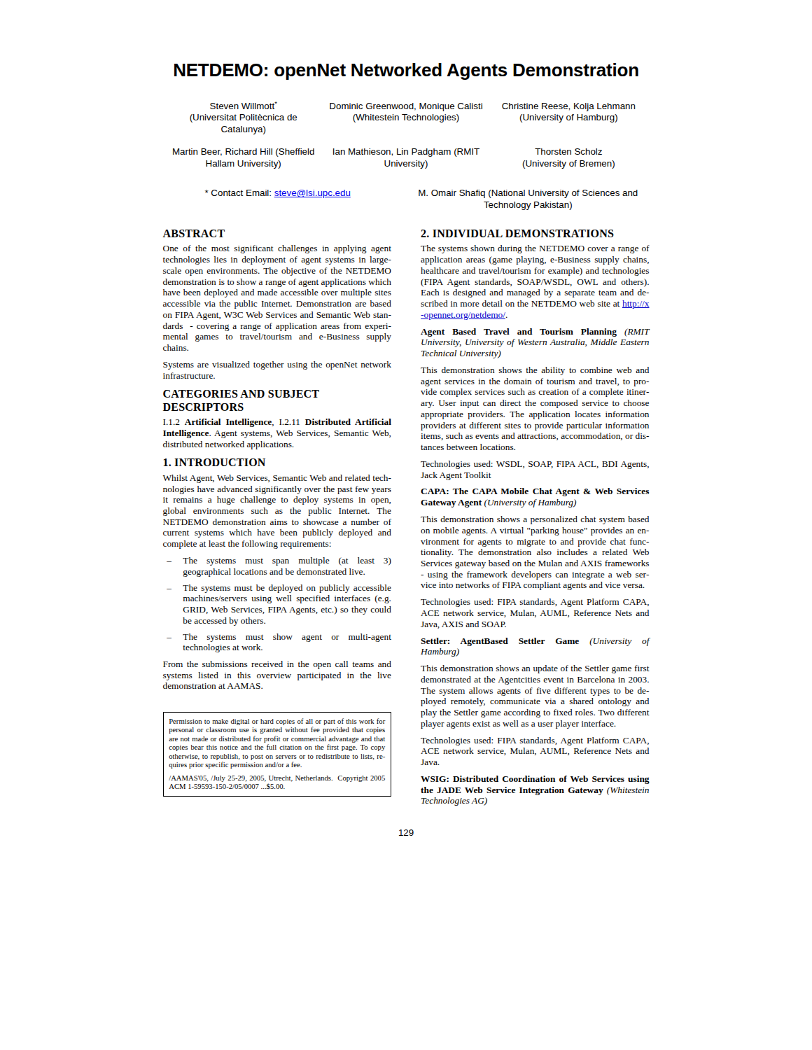NETDEMO: openNet Networked Agents Demonstration
| Steven Willmott * (Universitat Politècnica de Catalunya) | Dominic Greenwood, Monique Calisti (Whitestein Technologies) | Christine Reese, Kolja Lehmann (University of Hamburg) |
| Martin Beer, Richard Hill (Sheffield Hallam University) | Ian Mathieson, Lin Padgham (RMIT University) | Thorsten Scholz (University of Bremen) |
| * Contact Email: steve@lsi.upc.edu | M. Omair Shafiq (National University of Sciences and Technology Pakistan) |
| ABSTRACT One of the most significant challenges in applying agent technologies lies in deployment of agent systems in large-scale open environments. The objective of the NETDEMO demonstration is to show a range of agent applications which have been deployed and made accessible over multiple sites accessible via the public Internet. Demonstration are based on FIPA Agent, W3C Web Services and Semantic Web standards - covering a range of application areas from experimental games to travel/tourism and e-Business supply chains. Systems are visualized together using the openNet network infrastructure. Categories and Subject Descriptors I.1.2 Artificial Intelligence , I.2.11 Distributed Artificial Intelligence . Agent systems, Web Services, Semantic Web, distributed networked applications. 1. INTRODUCTION Whilst Agent, Web Services, Semantic Web and related technologies have advanced significantly over the past few years it remains a huge challenge to deploy systems in open, global environments such as the public Internet. The NETDEMO demonstration aims to showcase a number of current systems which have been publicly deployed and complete at least the following requirements: The systems must span multiple (at least 3) geographical locations and be demonstrated live. The systems must be deployed on publicly accessible machines/servers using well specified interfaces (e.g. GRID, Web Services, FIPA Agents, etc.) so they could be accessed by others. The systems must show agent or multi-agent technologies at work. From the submissions received in the open call teams and systems listed in this overview participated in the live demonstration at AAMAS. Permission to make digital or hard copies of all or part of this work for personal or classroom use is granted without fee provided that copies are not made or distributed for profit or commercial advantage and that copies bear this notice and the full citation on the first page. To copy otherwise, to republish, to post on servers or to redistribute to lists, requires prior specific permission and/or a fee. /AAMAS'05, /July 25-29, 2005, Utrecht, Netherlands. Copyright 2005 ACM 1-59593-150-2/05/0007 ...$5.00. | 2. INDIVIDUAL DEMONSTRATIONS The systems shown during the NETDEMO cover a range of application areas (game playing, e-Business supply chains, healthcare and travel/tourism for example) and technologies (FIPA Agent standards, SOAP/WSDL, OWL and others). Each is designed and managed by a separate team and described in more detail on the NETDEMO web site at http://x-opennet.org/netdemo/ . Agent Based Travel and Tourism Planning (RMIT University, University of Western Australia, Middle Eastern Technical University) This demonstration shows the ability to combine web and agent services in the domain of tourism and travel, to provide complex services such as creation of a complete itinerary. User input can direct the composed service to choose appropriate providers. The application locates information providers at different sites to provide particular information items, such as events and attractions, accommodation, or distances between locations. Technologies used: WSDL, SOAP, FIPA ACL, BDI Agents, Jack Agent Toolkit CAPA: The CAPA Mobile Chat Agent & Web Services Gateway Agent (University of Hamburg) This demonstration shows a personalized chat system based on mobile agents. A virtual "parking house" provides an environment for agents to migrate to and provide chat functionality. The demonstration also includes a related Web Services gateway based on the Mulan and AXIS frameworks - using the framework developers can integrate a web service into networks of FIPA compliant agents and vice versa. Technologies used: FIPA standards, Agent Platform CAPA, ACE network service, Mulan, AUML, Reference Nets and Java, AXIS and SOAP. Settler: AgentBased Settler Game (University of Hamburg) This demonstration shows an update of the Settler game first demonstrated at the Agentcities event in Barcelona in 2003. The system allows agents of five different types to be deployed remotely, communicate via a shared ontology and play the Settler game according to fixed roles. Two different player agents exist as well as a user player interface. Technologies used: FIPA standards, Agent Platform CAPA, ACE network service, Mulan, AUML, Reference Nets and Java. WSIG: Distributed Coordination of Web Services using the JADE Web Service Integration Gateway (Whitestein Technologies AG) |
129